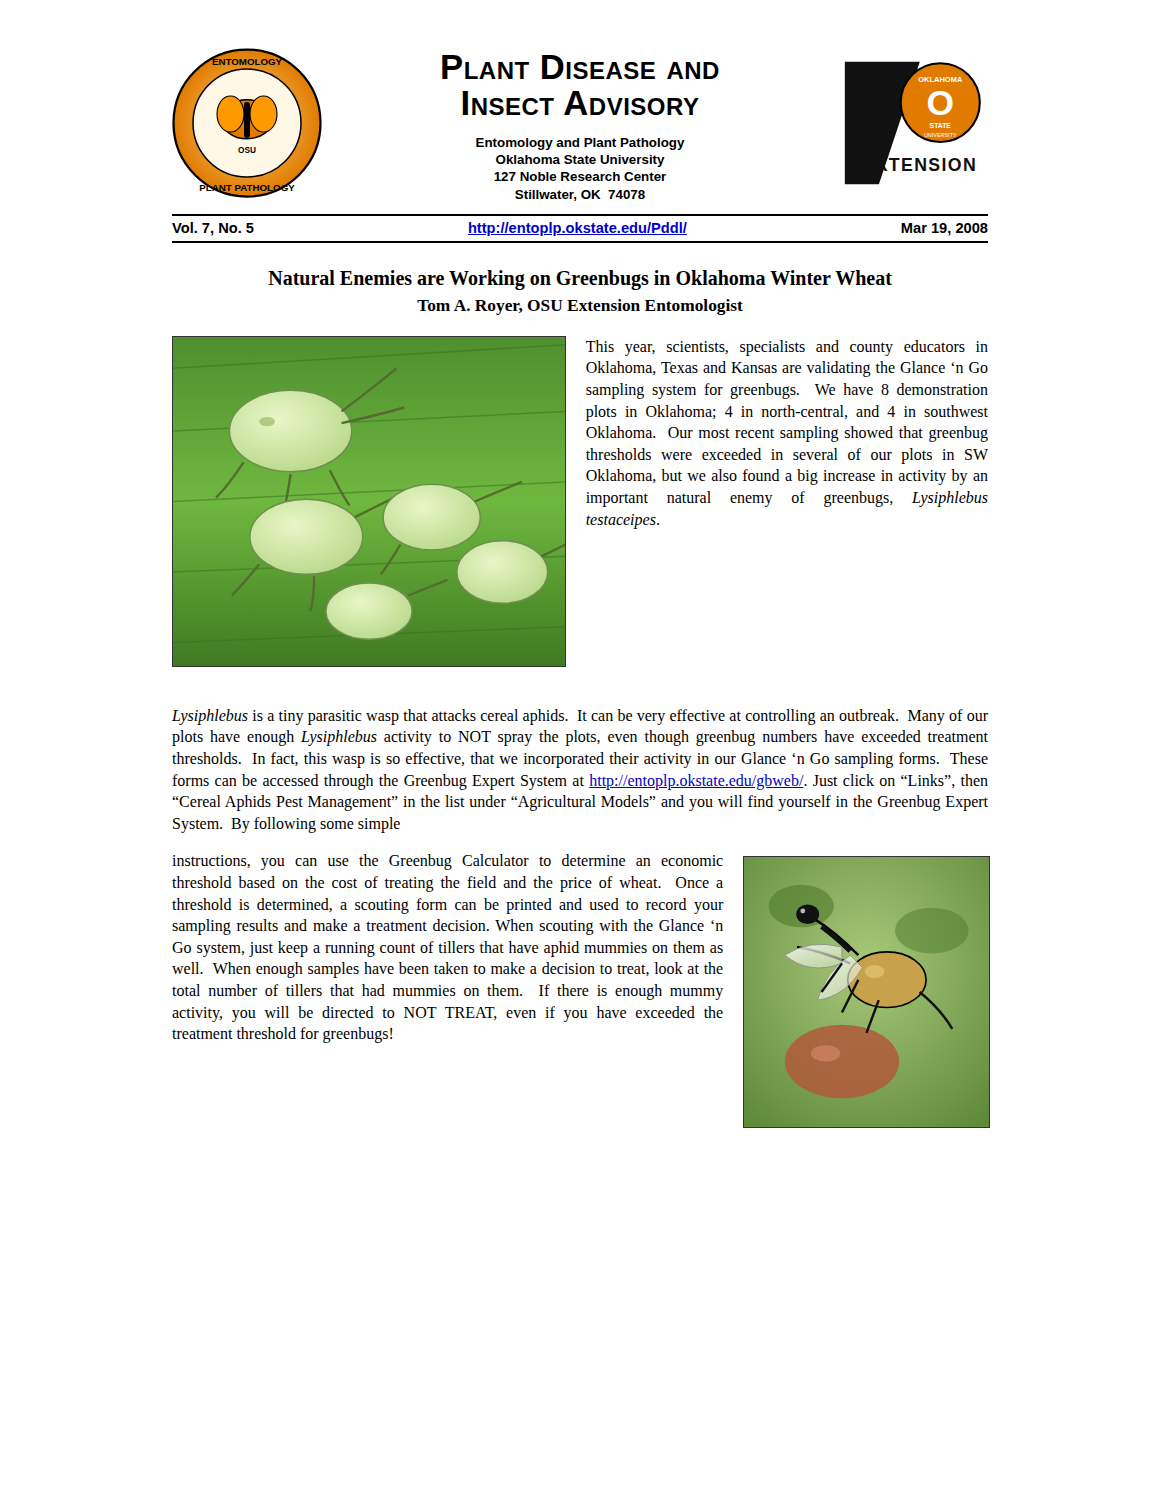Plant Disease and
Insect Advisory
Entomology and Plant Pathology
Oklahoma State University
127 Noble Research Center
Stillwater, OK 74078
Vol. 7, No. 5 http://entoplp.okstate.edu/Pddl/ Mar 19, 2008
Natural Enemies are Working on Greenbugs in Oklahoma Winter Wheat
Tom A. Royer, OSU Extension Entomologist
This year, scientists, specialists and county educators in Oklahoma, Texas and Kansas are validating the Glance ‘n Go sampling system for greenbugs. We have 8 demonstration plots in Oklahoma; 4 in north-central, and 4 in southwest Oklahoma. Our most recent sampling showed that greenbug thresholds were exceeded in several of our plots in SW Oklahoma, but we also found a big increase in activity by an important natural enemy of greenbugs, Lysiphlebus testaceipes.
Lysiphlebus is a tiny parasitic wasp that attacks cereal aphids. It can be very effective at controlling an outbreak. Many of our plots have enough Lysiphlebus activity to NOT spray the plots, even though greenbug numbers have exceeded treatment thresholds. In fact, this wasp is so effective, that we incorporated their activity in our Glance ‘n Go sampling forms. These forms can be accessed through the Greenbug Expert System at http://entoplp.okstate.edu/gbweb/. Just click on “Links”, then “Cereal Aphids Pest Management” in the list under “Agricultural Models” and you will find yourself in the Greenbug Expert System. By following some simple
instructions, you can use the Greenbug Calculator to determine an economic threshold based on the cost of treating the field and the price of wheat. Once a threshold is determined, a scouting form can be printed and used to record your sampling results and make a treatment decision. When scouting with the Glance ‘n Go system, just keep a running count of tillers that have aphid mummies on them as well. When enough samples have been taken to make a decision to treat, look at the total number of tillers that had mummies on them. If there is enough mummy activity, you will be directed to NOT TREAT, even if you have exceeded the treatment threshold for greenbugs!